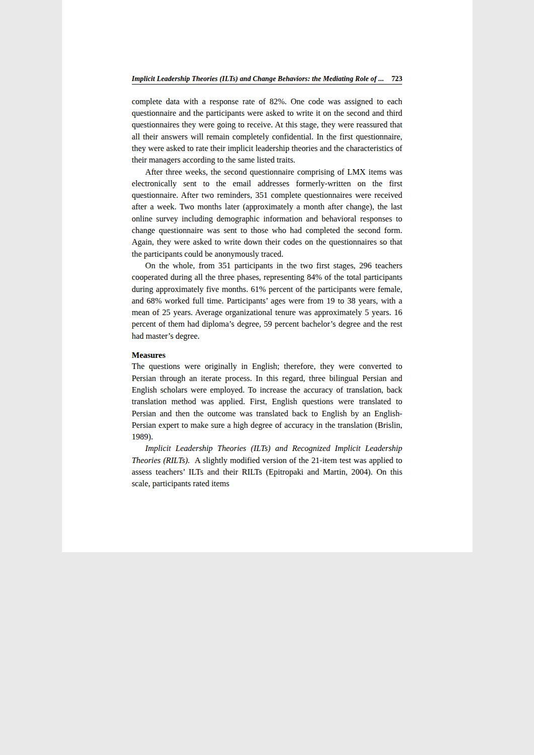Implicit Leadership Theories (ILTs) and Change Behaviors: the Mediating Role of ... 723
complete data with a response rate of 82%. One code was assigned to each questionnaire and the participants were asked to write it on the second and third questionnaires they were going to receive. At this stage, they were reassured that all their answers will remain completely confidential. In the first questionnaire, they were asked to rate their implicit leadership theories and the characteristics of their managers according to the same listed traits.
After three weeks, the second questionnaire comprising of LMX items was electronically sent to the email addresses formerly-written on the first questionnaire. After two reminders, 351 complete questionnaires were received after a week. Two months later (approximately a month after change), the last online survey including demographic information and behavioral responses to change questionnaire was sent to those who had completed the second form. Again, they were asked to write down their codes on the questionnaires so that the participants could be anonymously traced.
On the whole, from 351 participants in the two first stages, 296 teachers cooperated during all the three phases, representing 84% of the total participants during approximately five months. 61% percent of the participants were female, and 68% worked full time. Participants’ ages were from 19 to 38 years, with a mean of 25 years. Average organizational tenure was approximately 5 years. 16 percent of them had diploma’s degree, 59 percent bachelor’s degree and the rest had master’s degree.
Measures
The questions were originally in English; therefore, they were converted to Persian through an iterate process. In this regard, three bilingual Persian and English scholars were employed. To increase the accuracy of translation, back translation method was applied. First, English questions were translated to Persian and then the outcome was translated back to English by an English-Persian expert to make sure a high degree of accuracy in the translation (Brislin, 1989).
Implicit Leadership Theories (ILTs) and Recognized Implicit Leadership Theories (RILTs). A slightly modified version of the 21-item test was applied to assess teachers’ ILTs and their RILTs (Epitropaki and Martin, 2004). On this scale, participants rated items